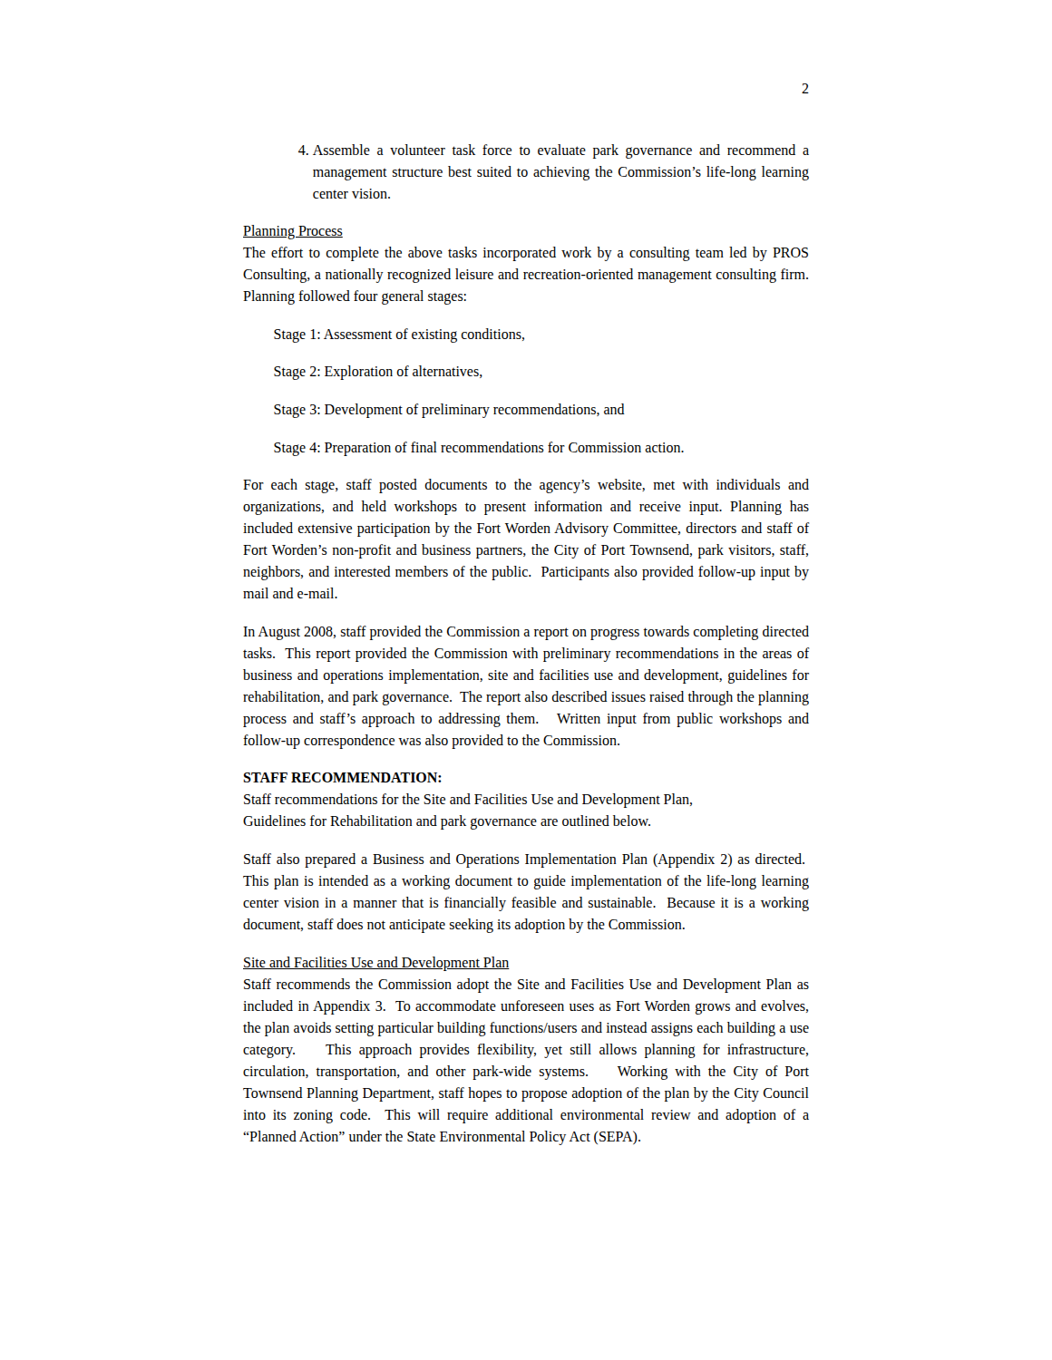2
Assemble a volunteer task force to evaluate park governance and recommend a management structure best suited to achieving the Commission’s life-long learning center vision.
Planning Process
The effort to complete the above tasks incorporated work by a consulting team led by PROS Consulting, a nationally recognized leisure and recreation-oriented management consulting firm. Planning followed four general stages:
Stage 1: Assessment of existing conditions,
Stage 2: Exploration of alternatives,
Stage 3: Development of preliminary recommendations, and
Stage 4: Preparation of final recommendations for Commission action.
For each stage, staff posted documents to the agency’s website, met with individuals and organizations, and held workshops to present information and receive input. Planning has included extensive participation by the Fort Worden Advisory Committee, directors and staff of Fort Worden’s non-profit and business partners, the City of Port Townsend, park visitors, staff, neighbors, and interested members of the public. Participants also provided follow-up input by mail and e-mail.
In August 2008, staff provided the Commission a report on progress towards completing directed tasks. This report provided the Commission with preliminary recommendations in the areas of business and operations implementation, site and facilities use and development, guidelines for rehabilitation, and park governance. The report also described issues raised through the planning process and staff’s approach to addressing them. Written input from public workshops and follow-up correspondence was also provided to the Commission.
STAFF RECOMMENDATION:
Staff recommendations for the Site and Facilities Use and Development Plan,
Guidelines for Rehabilitation and park governance are outlined below.
Staff also prepared a Business and Operations Implementation Plan (Appendix 2) as directed. This plan is intended as a working document to guide implementation of the life-long learning center vision in a manner that is financially feasible and sustainable. Because it is a working document, staff does not anticipate seeking its adoption by the Commission.
Site and Facilities Use and Development Plan
Staff recommends the Commission adopt the Site and Facilities Use and Development Plan as included in Appendix 3. To accommodate unforeseen uses as Fort Worden grows and evolves, the plan avoids setting particular building functions/users and instead assigns each building a use category. This approach provides flexibility, yet still allows planning for infrastructure, circulation, transportation, and other park-wide systems. Working with the City of Port Townsend Planning Department, staff hopes to propose adoption of the plan by the City Council into its zoning code. This will require additional environmental review and adoption of a “Planned Action” under the State Environmental Policy Act (SEPA).